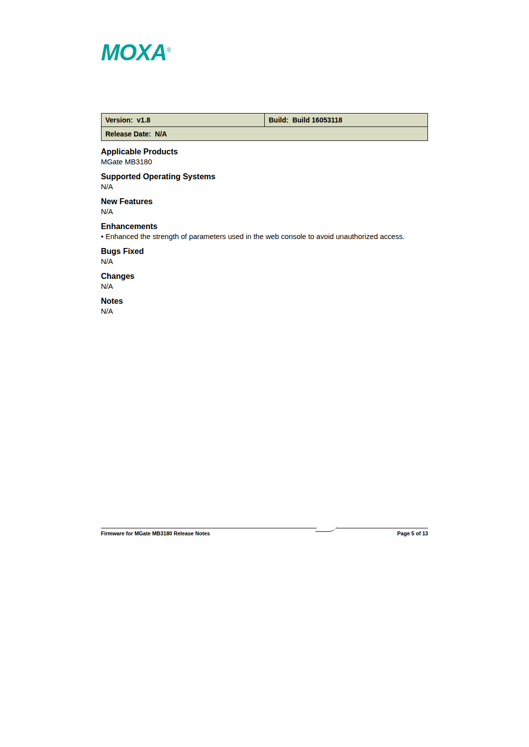MOXA®
| Version: v1.8 | Build: Build 16053118 |
| Release Date: N/A |
Applicable Products
MGate MB3180
Supported Operating Systems
N/A
New Features
N/A
Enhancements
• Enhanced the strength of parameters used in the web console to avoid unauthorized access.
Bugs Fixed
N/A
Changes
N/A
Notes
N/A
Firmware for MGate MB3180 Release Notes Page 5 of 13